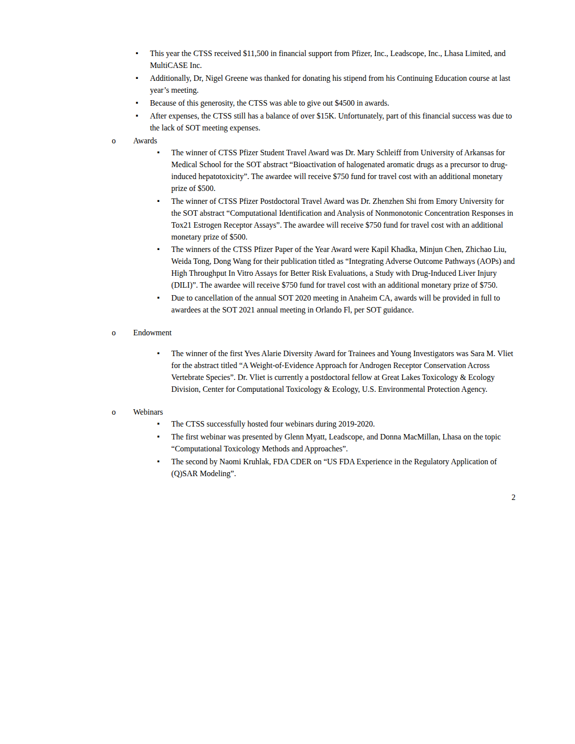This year the CTSS received $11,500 in financial support from Pfizer, Inc., Leadscope, Inc., Lhasa Limited, and MultiCASE Inc.
Additionally, Dr, Nigel Greene was thanked for donating his stipend from his Continuing Education course at last year’s meeting.
Because of this generosity, the CTSS was able to give out $4500 in awards.
After expenses, the CTSS still has a balance of over $15K. Unfortunately, part of this financial success was due to the lack of SOT meeting expenses.
o Awards
The winner of CTSS Pfizer Student Travel Award was Dr. Mary Schleiff from University of Arkansas for Medical School for the SOT abstract “Bioactivation of halogenated aromatic drugs as a precursor to drug-induced hepatotoxicity”. The awardee will receive $750 fund for travel cost with an additional monetary prize of $500.
The winner of CTSS Pfizer Postdoctoral Travel Award was Dr. Zhenzhen Shi from Emory University for the SOT abstract “Computational Identification and Analysis of Nonmonotonic Concentration Responses in Tox21 Estrogen Receptor Assays”. The awardee will receive $750 fund for travel cost with an additional monetary prize of $500.
The winners of the CTSS Pfizer Paper of the Year Award were Kapil Khadka, Minjun Chen, Zhichao Liu, Weida Tong, Dong Wang for their publication titled as “Integrating Adverse Outcome Pathways (AOPs) and High Throughput In Vitro Assays for Better Risk Evaluations, a Study with Drug-Induced Liver Injury (DILI)”. The awardee will receive $750 fund for travel cost with an additional monetary prize of $750.
Due to cancellation of the annual SOT 2020 meeting in Anaheim CA, awards will be provided in full to awardees at the SOT 2021 annual meeting in Orlando Fl, per SOT guidance.
o Endowment
The winner of the first Yves Alarie Diversity Award for Trainees and Young Investigators was Sara M. Vliet for the abstract titled “A Weight-of-Evidence Approach for Androgen Receptor Conservation Across Vertebrate Species”. Dr. Vliet is currently a postdoctoral fellow at Great Lakes Toxicology & Ecology Division, Center for Computational Toxicology & Ecology, U.S. Environmental Protection Agency.
o Webinars
The CTSS successfully hosted four webinars during 2019-2020.
The first webinar was presented by Glenn Myatt, Leadscope, and Donna MacMillan, Lhasa on the topic “Computational Toxicology Methods and Approaches”.
The second by Naomi Kruhlak, FDA CDER on “US FDA Experience in the Regulatory Application of (Q)SAR Modeling”.
2